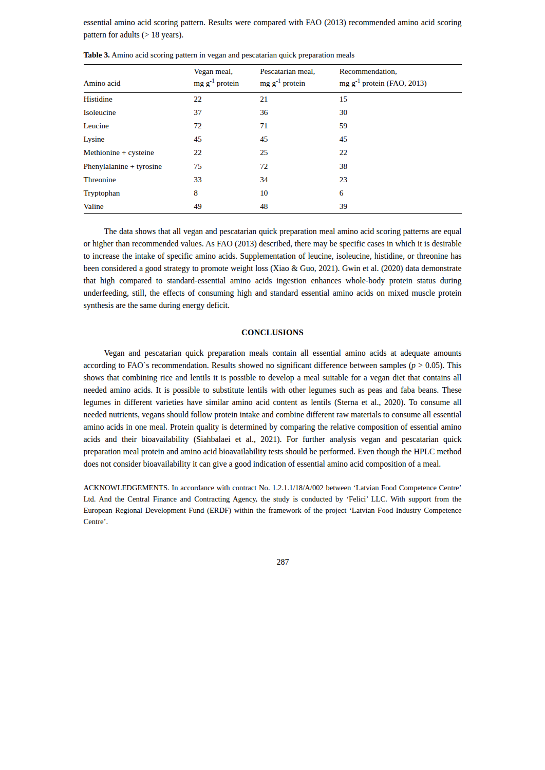essential amino acid scoring pattern. Results were compared with FAO (2013) recommended amino acid scoring pattern for adults (> 18 years).
Table 3. Amino acid scoring pattern in vegan and pescatarian quick preparation meals
| Amino acid | Vegan meal, mg g -1 protein | Pescatarian meal, mg g -1 protein | Recommendation, mg g -1 protein (FAO, 2013) |
| --- | --- | --- | --- |
| Histidine | 22 | 21 | 15 |
| Isoleucine | 37 | 36 | 30 |
| Leucine | 72 | 71 | 59 |
| Lysine | 45 | 45 | 45 |
| Methionine + cysteine | 22 | 25 | 22 |
| Phenylalanine + tyrosine | 75 | 72 | 38 |
| Threonine | 33 | 34 | 23 |
| Tryptophan | 8 | 10 | 6 |
| Valine | 49 | 48 | 39 |
The data shows that all vegan and pescatarian quick preparation meal amino acid scoring patterns are equal or higher than recommended values. As FAO (2013) described, there may be specific cases in which it is desirable to increase the intake of specific amino acids. Supplementation of leucine, isoleucine, histidine, or threonine has been considered a good strategy to promote weight loss (Xiao & Guo, 2021). Gwin et al. (2020) data demonstrate that high compared to standard-essential amino acids ingestion enhances whole-body protein status during underfeeding, still, the effects of consuming high and standard essential amino acids on mixed muscle protein synthesis are the same during energy deficit.
CONCLUSIONS
Vegan and pescatarian quick preparation meals contain all essential amino acids at adequate amounts according to FAO`s recommendation. Results showed no significant difference between samples (p > 0.05). This shows that combining rice and lentils it is possible to develop a meal suitable for a vegan diet that contains all needed amino acids. It is possible to substitute lentils with other legumes such as peas and faba beans. These legumes in different varieties have similar amino acid content as lentils (Sterna et al., 2020). To consume all needed nutrients, vegans should follow protein intake and combine different raw materials to consume all essential amino acids in one meal. Protein quality is determined by comparing the relative composition of essential amino acids and their bioavailability (Siahbalaei et al., 2021). For further analysis vegan and pescatarian quick preparation meal protein and amino acid bioavailability tests should be performed. Even though the HPLC method does not consider bioavailability it can give a good indication of essential amino acid composition of a meal.
ACKNOWLEDGEMENTS. In accordance with contract No. 1.2.1.1/18/A/002 between ‘Latvian Food Competence Centre’ Ltd. And the Central Finance and Contracting Agency, the study is conducted by ‘Felici’ LLC. With support from the European Regional Development Fund (ERDF) within the framework of the project ‘Latvian Food Industry Competence Centre’.
287